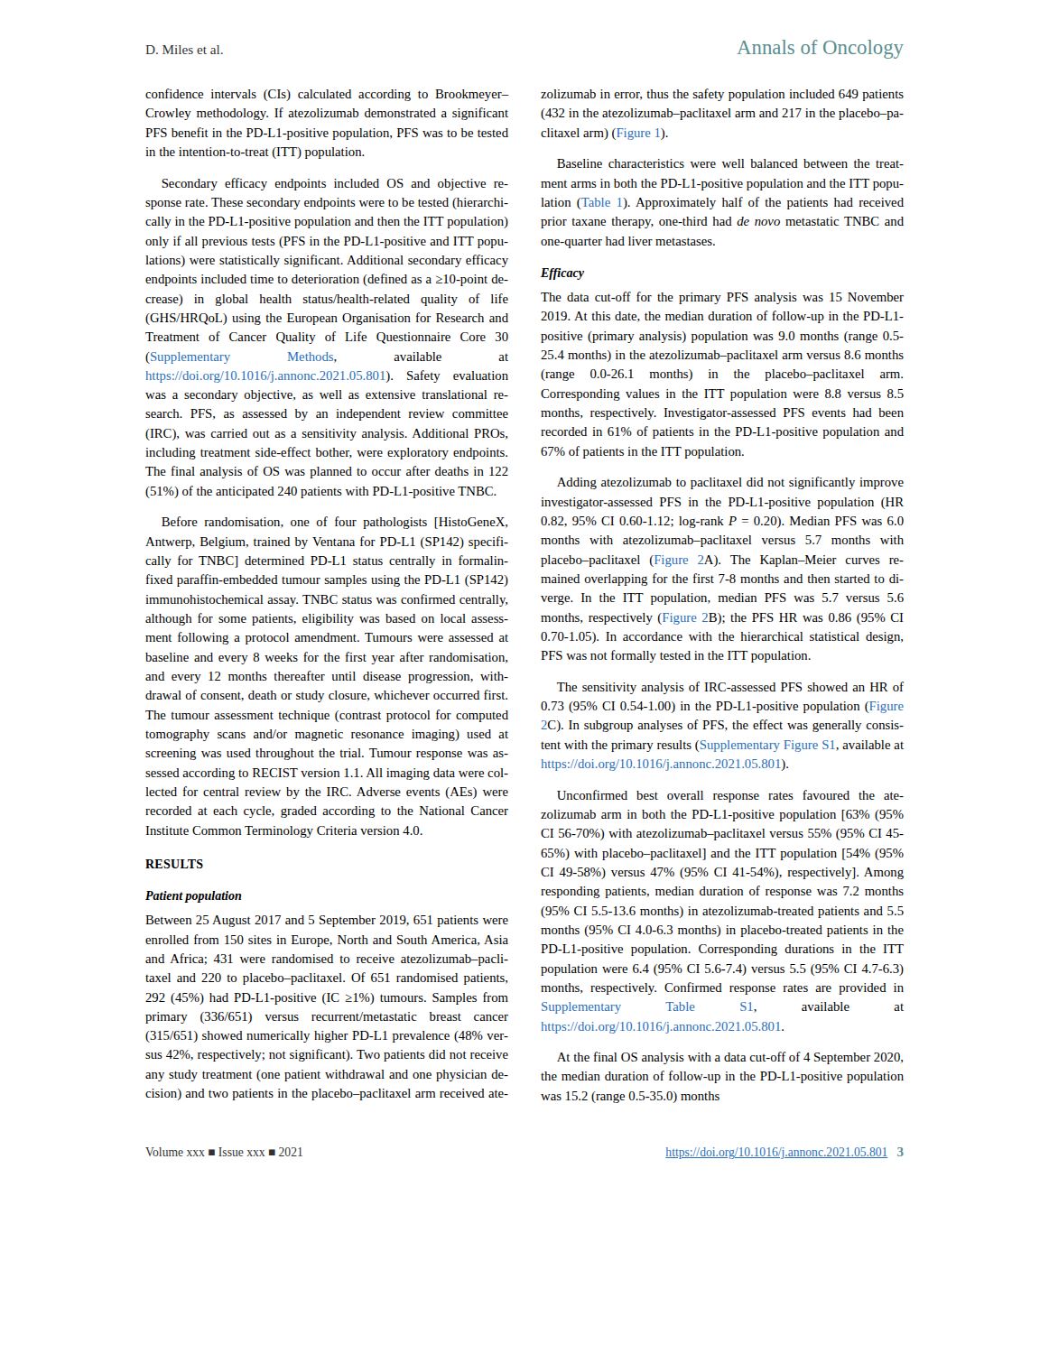D. Miles et al.
Annals of Oncology
confidence intervals (CIs) calculated according to Brookmeyer–Crowley methodology. If atezolizumab demonstrated a significant PFS benefit in the PD-L1-positive population, PFS was to be tested in the intention-to-treat (ITT) population.
Secondary efficacy endpoints included OS and objective response rate. These secondary endpoints were to be tested (hierarchically in the PD-L1-positive population and then the ITT population) only if all previous tests (PFS in the PD-L1-positive and ITT populations) were statistically significant. Additional secondary efficacy endpoints included time to deterioration (defined as a ≥10-point decrease) in global health status/health-related quality of life (GHS/HRQoL) using the European Organisation for Research and Treatment of Cancer Quality of Life Questionnaire Core 30 (Supplementary Methods, available at https://doi.org/10.1016/j.annonc.2021.05.801). Safety evaluation was a secondary objective, as well as extensive translational research. PFS, as assessed by an independent review committee (IRC), was carried out as a sensitivity analysis. Additional PROs, including treatment side-effect bother, were exploratory endpoints. The final analysis of OS was planned to occur after deaths in 122 (51%) of the anticipated 240 patients with PD-L1-positive TNBC.
Before randomisation, one of four pathologists [HistoGeneX, Antwerp, Belgium, trained by Ventana for PD-L1 (SP142) specifically for TNBC] determined PD-L1 status centrally in formalin-fixed paraffin-embedded tumour samples using the PD-L1 (SP142) immunohistochemical assay. TNBC status was confirmed centrally, although for some patients, eligibility was based on local assessment following a protocol amendment. Tumours were assessed at baseline and every 8 weeks for the first year after randomisation, and every 12 months thereafter until disease progression, withdrawal of consent, death or study closure, whichever occurred first. The tumour assessment technique (contrast protocol for computed tomography scans and/or magnetic resonance imaging) used at screening was used throughout the trial. Tumour response was assessed according to RECIST version 1.1. All imaging data were collected for central review by the IRC. Adverse events (AEs) were recorded at each cycle, graded according to the National Cancer Institute Common Terminology Criteria version 4.0.
RESULTS
Patient population
Between 25 August 2017 and 5 September 2019, 651 patients were enrolled from 150 sites in Europe, North and South America, Asia and Africa; 431 were randomised to receive atezolizumab–paclitaxel and 220 to placebo–paclitaxel. Of 651 randomised patients, 292 (45%) had PD-L1-positive (IC ≥1%) tumours. Samples from primary (336/651) versus recurrent/metastatic breast cancer (315/651) showed numerically higher PD-L1 prevalence (48% versus 42%, respectively; not significant). Two patients did not receive any study treatment (one patient withdrawal and one physician decision) and two patients in the placebo–paclitaxel arm received atezolizumab in error, thus the safety population included 649 patients (432 in the atezolizumab–paclitaxel arm and 217 in the placebo–paclitaxel arm) (Figure 1).
Baseline characteristics were well balanced between the treatment arms in both the PD-L1-positive population and the ITT population (Table 1). Approximately half of the patients had received prior taxane therapy, one-third had de novo metastatic TNBC and one-quarter had liver metastases.
Efficacy
The data cut-off for the primary PFS analysis was 15 November 2019. At this date, the median duration of follow-up in the PD-L1-positive (primary analysis) population was 9.0 months (range 0.5-25.4 months) in the atezolizumab–paclitaxel arm versus 8.6 months (range 0.0-26.1 months) in the placebo–paclitaxel arm. Corresponding values in the ITT population were 8.8 versus 8.5 months, respectively. Investigator-assessed PFS events had been recorded in 61% of patients in the PD-L1-positive population and 67% of patients in the ITT population.
Adding atezolizumab to paclitaxel did not significantly improve investigator-assessed PFS in the PD-L1-positive population (HR 0.82, 95% CI 0.60-1.12; log-rank P = 0.20). Median PFS was 6.0 months with atezolizumab–paclitaxel versus 5.7 months with placebo–paclitaxel (Figure 2 A). The Kaplan–Meier curves remained overlapping for the first 7-8 months and then started to diverge. In the ITT population, median PFS was 5.7 versus 5.6 months, respectively (Figure 2 B); the PFS HR was 0.86 (95% CI 0.70-1.05). In accordance with the hierarchical statistical design, PFS was not formally tested in the ITT population.
The sensitivity analysis of IRC-assessed PFS showed an HR of 0.73 (95% CI 0.54-1.00) in the PD-L1-positive population (Figure 2 C). In subgroup analyses of PFS, the effect was generally consistent with the primary results (Supplementary Figure S1, available at https://doi.org/10.1016/j.annonc.2021.05.801).
Unconfirmed best overall response rates favoured the atezolizumab arm in both the PD-L1-positive population [63% (95% CI 56-70%) with atezolizumab–paclitaxel versus 55% (95% CI 45-65%) with placebo–paclitaxel] and the ITT population [54% (95% CI 49-58%) versus 47% (95% CI 41-54%), respectively]. Among responding patients, median duration of response was 7.2 months (95% CI 5.5-13.6 months) in atezolizumab-treated patients and 5.5 months (95% CI 4.0-6.3 months) in placebo-treated patients in the PD-L1-positive population. Corresponding durations in the ITT population were 6.4 (95% CI 5.6-7.4) versus 5.5 (95% CI 4.7-6.3) months, respectively. Confirmed response rates are provided in Supplementary Table S1, available at https://doi.org/10.1016/j.annonc.2021.05.801.
At the final OS analysis with a data cut-off of 4 September 2020, the median duration of follow-up in the PD-L1-positive population was 15.2 (range 0.5-35.0) months
Volume xxx ■ Issue xxx ■ 2021
https://doi.org/10.1016/j.annonc.2021.05.801 3